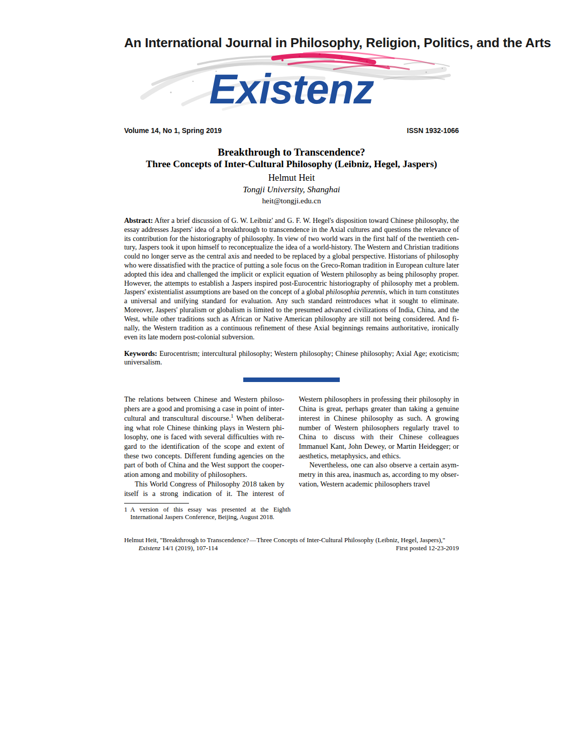An International Journal in Philosophy, Religion, Politics, and the Arts
Existenz
Volume 14, No 1, Spring 2019 ISSN 1932-1066
Breakthrough to Transcendence?
Three Concepts of Inter-Cultural Philosophy (Leibniz, Hegel, Jaspers)
Helmut Heit
Tongji University, Shanghai
heit@tongji.edu.cn
Abstract: After a brief discussion of G. W. Leibniz' and G. F. W. Hegel's disposition toward Chinese philosophy, the essay addresses Jaspers' idea of a breakthrough to transcendence in the Axial cultures and questions the relevance of its contribution for the historiography of philosophy. In view of two world wars in the first half of the twentieth century, Jaspers took it upon himself to reconceptualize the idea of a world-history. The Western and Christian traditions could no longer serve as the central axis and needed to be replaced by a global perspective. Historians of philosophy who were dissatisfied with the practice of putting a sole focus on the Greco-Roman tradition in European culture later adopted this idea and challenged the implicit or explicit equation of Western philosophy as being philosophy proper. However, the attempts to establish a Jaspers inspired post-Eurocentric historiography of philosophy met a problem. Jaspers' existentialist assumptions are based on the concept of a global philosophia perennis, which in turn constitutes a universal and unifying standard for evaluation. Any such standard reintroduces what it sought to eliminate. Moreover, Jaspers' pluralism or globalism is limited to the presumed advanced civilizations of India, China, and the West, while other traditions such as African or Native American philosophy are still not being considered. And finally, the Western tradition as a continuous refinement of these Axial beginnings remains authoritative, ironically even its late modern post-colonial subversion.
Keywords: Eurocentrism; intercultural philosophy; Western philosophy; Chinese philosophy; Axial Age; exoticism; universalism.
The relations between Chinese and Western philosophers are a good and promising a case in point of intercultural and transcultural discourse.1 When deliberating what role Chinese thinking plays in Western philosophy, one is faced with several difficulties with regard to the identification of the scope and extent of these two concepts. Different funding agencies on the part of both of China and the West support the cooperation among and mobility of philosophers.
This World Congress of Philosophy 2018 taken by itself is a strong indication of it. The interest of Western philosophers in professing their philosophy in China is great, perhaps greater than taking a genuine interest in Chinese philosophy as such. A growing number of Western philosophers regularly travel to China to discuss with their Chinese colleagues Immanuel Kant, John Dewey, or Martin Heidegger; or aesthetics, metaphysics, and ethics.
Nevertheless, one can also observe a certain asymmetry in this area, inasmuch as, according to my observation, Western academic philosophers travel
1 A version of this essay was presented at the Eighth International Jaspers Conference, Beijing, August 2018.
Helmut Heit, "Breakthrough to Transcendence? — Three Concepts of Inter-Cultural Philosophy (Leibniz, Hegel, Jaspers),"
Existenz 14/1 (2019), 107-114 First posted 12-23-2019